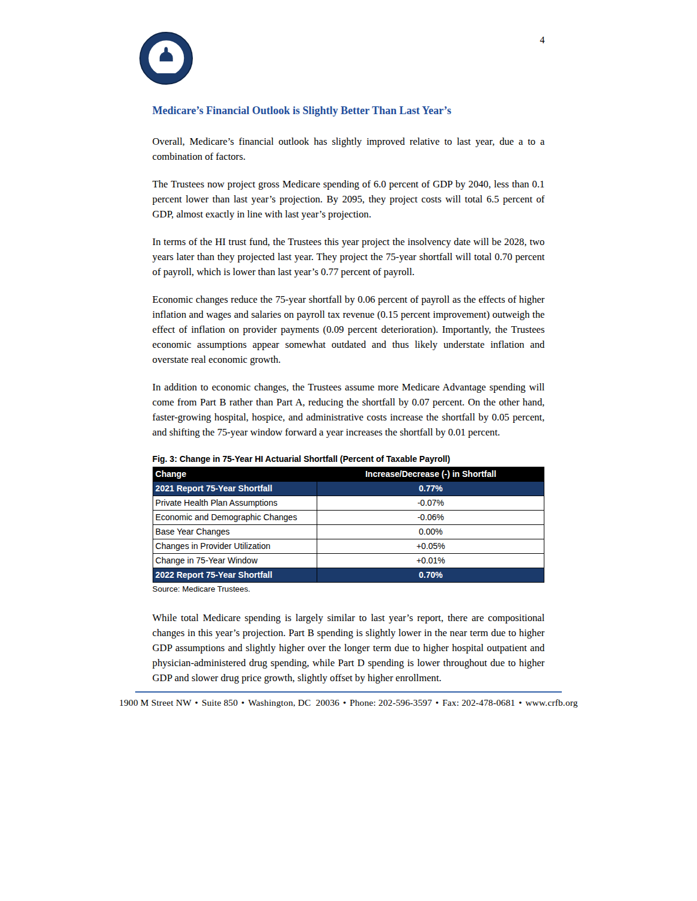4
Medicare’s Financial Outlook is Slightly Better Than Last Year’s
Overall, Medicare’s financial outlook has slightly improved relative to last year, due a to a combination of factors.
The Trustees now project gross Medicare spending of 6.0 percent of GDP by 2040, less than 0.1 percent lower than last year’s projection. By 2095, they project costs will total 6.5 percent of GDP, almost exactly in line with last year’s projection.
In terms of the HI trust fund, the Trustees this year project the insolvency date will be 2028, two years later than they projected last year. They project the 75-year shortfall will total 0.70 percent of payroll, which is lower than last year’s 0.77 percent of payroll.
Economic changes reduce the 75-year shortfall by 0.06 percent of payroll as the effects of higher inflation and wages and salaries on payroll tax revenue (0.15 percent improvement) outweigh the effect of inflation on provider payments (0.09 percent deterioration). Importantly, the Trustees economic assumptions appear somewhat outdated and thus likely understate inflation and overstate real economic growth.
In addition to economic changes, the Trustees assume more Medicare Advantage spending will come from Part B rather than Part A, reducing the shortfall by 0.07 percent. On the other hand, faster-growing hospital, hospice, and administrative costs increase the shortfall by 0.05 percent, and shifting the 75-year window forward a year increases the shortfall by 0.01 percent.
Fig. 3: Change in 75-Year HI Actuarial Shortfall (Percent of Taxable Payroll)
| Change | Increase/Decrease (-) in Shortfall |
| --- | --- |
| 2021 Report 75-Year Shortfall | 0.77% |
| Private Health Plan Assumptions | -0.07% |
| Economic and Demographic Changes | -0.06% |
| Base Year Changes | 0.00% |
| Changes in Provider Utilization | +0.05% |
| Change in 75-Year Window | +0.01% |
| 2022 Report 75-Year Shortfall | 0.70% |
Source: Medicare Trustees.
While total Medicare spending is largely similar to last year’s report, there are compositional changes in this year’s projection. Part B spending is slightly lower in the near term due to higher GDP assumptions and slightly higher over the longer term due to higher hospital outpatient and physician-administered drug spending, while Part D spending is lower throughout due to higher GDP and slower drug price growth, slightly offset by higher enrollment.
1900 M Street NW•Suite 850•Washington, DC 20036•Phone: 202-596-3597•Fax: 202-478-0681•www.crfb.org